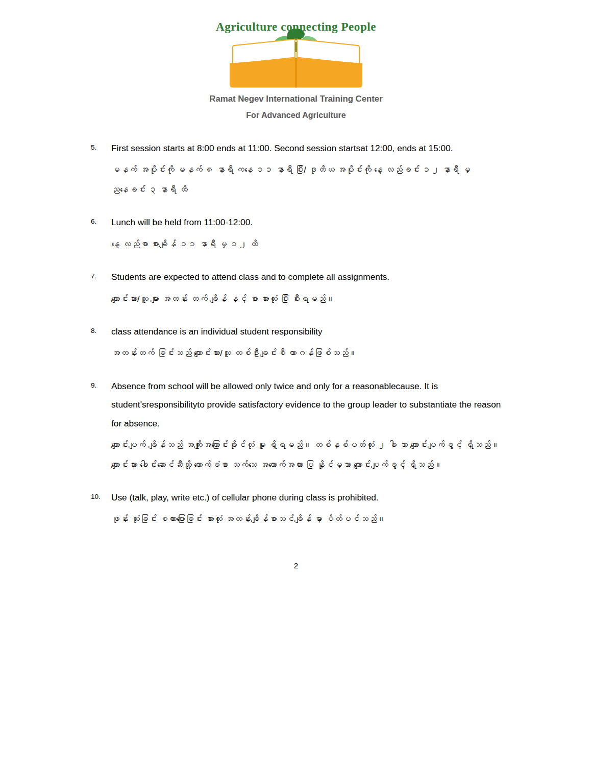Agriculture connecting People
Ramat Negev International Training Center
For Advanced Agriculture
First session starts at 8:00 ends at 11:00. Second session startsat 12:00, ends at 15:00.
မနက် အပိုင်းကို မနက် ၈ နာရီ ကနေ ၁၁ နာရီ ပြီး/ ဒုတိယ အပိုင်းကို နေ့ လည်ခင်း ၁၂ နာရီ မှ ညနေခင်း ၃ နာရီ ထိ
Lunch will be held from 11:00-12:00.
နေ့ လည်စာ စားချိန် ၁၁ နာရီ မှ ၁၂ ထိ
Students are expected to attend class and to complete all assignments.
ကျောင်းသား/သူ များ အတန်း တက် ချိန် နှင့် စာ အားလုံး ပြီး စီးရမည်။
class attendance is an individual student responsibility
အတန်းတက် ခြင်းသည် ကျောင်းသား/သူ တစ်ဦးချင်းစီ တာဂန်ဖြစ်သည်။
Absence from school will be allowed only twice and only for a reasonablecause. It is student'sresponsibilityto provide satisfactory evidence to the group leader to substantiate the reason for absence.
ကျောင်းပျက် ချိန်သည် အကျိုးအကြောင်းခိုင်လုံ မူ ရှိရမည်။ တစ်နှစ်ပတ်လုံး ၂ ခါ သာ ကျောင်းပျက်ခွင့် ရှိသည်။ ကျောင်းသား ခေါင်းဆောင်ဆီသို့ ထောက်ခံစာ သက်သေ အထောက်အထား ပြ နိုင်မှသာ ကျောင်းပျက်ခွင့် ရှိသည်။
Use (talk, play, write etc.) of cellular phone during class is prohibited.
ဖုန်း သုံးခြင်း စကားပြောခြင်း အားလုံး အတန်းချိန်စာသင်ချိန် မှာ ပိတ်ပင်သည်။
2